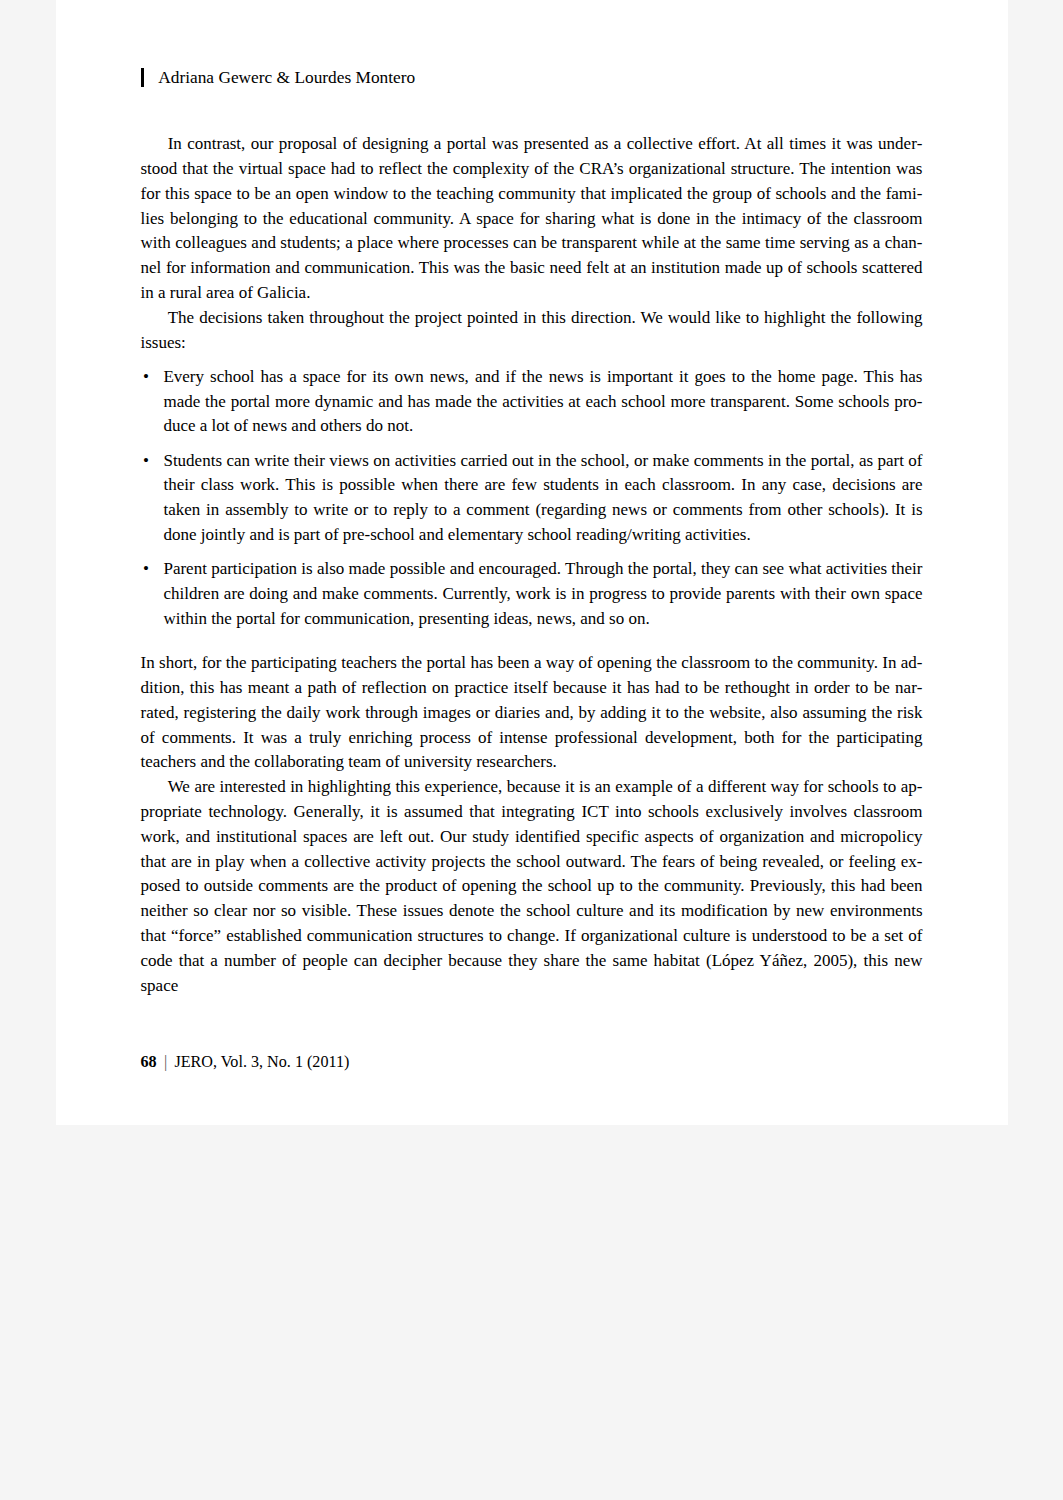Adriana Gewerc & Lourdes Montero
In contrast, our proposal of designing a portal was presented as a collective effort. At all times it was understood that the virtual space had to reflect the complexity of the CRA’s organizational structure. The intention was for this space to be an open window to the teaching community that implicated the group of schools and the families belonging to the educational community. A space for sharing what is done in the intimacy of the classroom with colleagues and students; a place where processes can be transparent while at the same time serving as a channel for information and communication. This was the basic need felt at an institution made up of schools scattered in a rural area of Galicia.
The decisions taken throughout the project pointed in this direction. We would like to highlight the following issues:
Every school has a space for its own news, and if the news is important it goes to the home page. This has made the portal more dynamic and has made the activities at each school more transparent. Some schools produce a lot of news and others do not.
Students can write their views on activities carried out in the school, or make comments in the portal, as part of their class work. This is possible when there are few students in each classroom. In any case, decisions are taken in assembly to write or to reply to a comment (regarding news or comments from other schools). It is done jointly and is part of pre-school and elementary school reading/writing activities.
Parent participation is also made possible and encouraged. Through the portal, they can see what activities their children are doing and make comments. Currently, work is in progress to provide parents with their own space within the portal for communication, presenting ideas, news, and so on.
In short, for the participating teachers the portal has been a way of opening the classroom to the community. In addition, this has meant a path of reflection on practice itself because it has had to be rethought in order to be narrated, registering the daily work through images or diaries and, by adding it to the website, also assuming the risk of comments. It was a truly enriching process of intense professional development, both for the participating teachers and the collaborating team of university researchers.
We are interested in highlighting this experience, because it is an example of a different way for schools to appropriate technology. Generally, it is assumed that integrating ICT into schools exclusively involves classroom work, and institutional spaces are left out. Our study identified specific aspects of organization and micropolicy that are in play when a collective activity projects the school outward. The fears of being revealed, or feeling exposed to outside comments are the product of opening the school up to the community. Previously, this had been neither so clear nor so visible. These issues denote the school culture and its modification by new environments that “force” established communication structures to change. If organizational culture is understood to be a set of code that a number of people can decipher because they share the same habitat (López Yáñez, 2005), this new space
68|JERO, Vol. 3, No. 1 (2011)